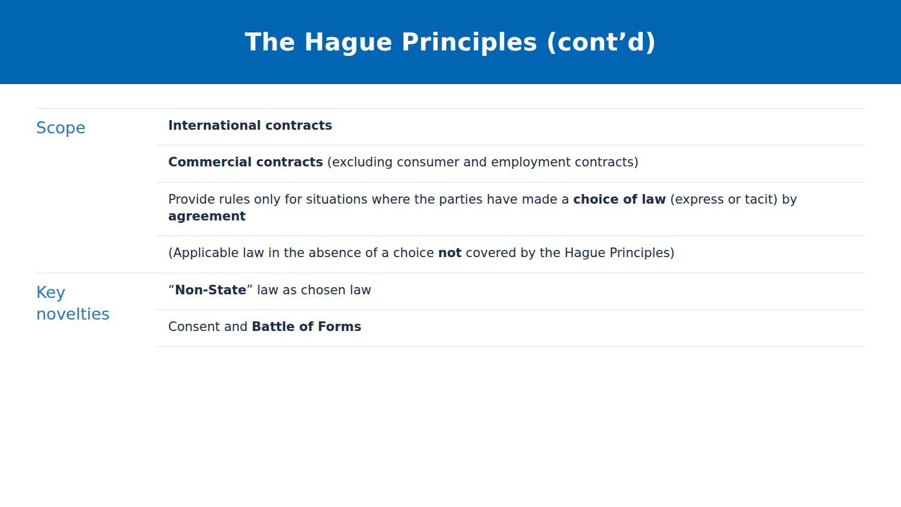The Hague Principles (cont’d)
| Scope | International contracts |
| Commercial contracts (excluding consumer and employment contracts) |
| Provide rules only for situations where the parties have made a choice of law (express or tacit) by agreement |
| (Applicable law in the absence of a choice not covered by the Hague Principles) |
| Key novelties | “ Non-State ” law as chosen law |
| Consent and Battle of Forms |